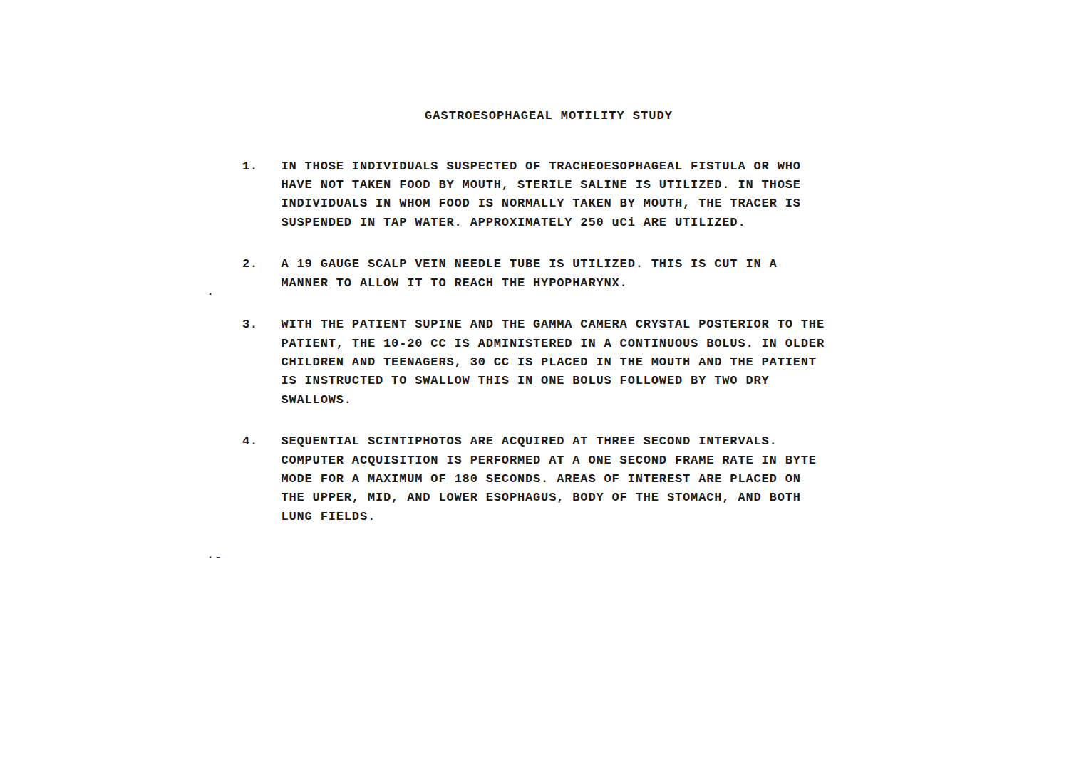GASTROESOPHAGEAL MOTILITY STUDY
1. IN THOSE INDIVIDUALS SUSPECTED OF TRACHEOESOPHAGEAL FISTULA OR WHO HAVE NOT TAKEN FOOD BY MOUTH, STERILE SALINE IS UTILIZED. IN THOSE INDIVIDUALS IN WHOM FOOD IS NORMALLY TAKEN BY MOUTH, THE TRACER IS SUSPENDED IN TAP WATER. APPROXIMATELY 250 uCi ARE UTILIZED.
2. A 19 GAUGE SCALP VEIN NEEDLE TUBE IS UTILIZED. THIS IS CUT IN A MANNER TO ALLOW IT TO REACH THE HYPOPHARYNX.
3. WITH THE PATIENT SUPINE AND THE GAMMA CAMERA CRYSTAL POSTERIOR TO THE PATIENT, THE 10-20 CC IS ADMINISTERED IN A CONTINUOUS BOLUS. IN OLDER CHILDREN AND TEENAGERS, 30 CC IS PLACED IN THE MOUTH AND THE PATIENT IS INSTRUCTED TO SWALLOW THIS IN ONE BOLUS FOLLOWED BY TWO DRY SWALLOWS.
4. SEQUENTIAL SCINTIPHOTOS ARE ACQUIRED AT THREE SECOND INTERVALS. COMPUTER ACQUISITION IS PERFORMED AT A ONE SECOND FRAME RATE IN BYTE MODE FOR A MAXIMUM OF 180 SECONDS. AREAS OF INTEREST ARE PLACED ON THE UPPER, MID, AND LOWER ESOPHAGUS, BODY OF THE STOMACH, AND BOTH LUNG FIELDS.
· ·-